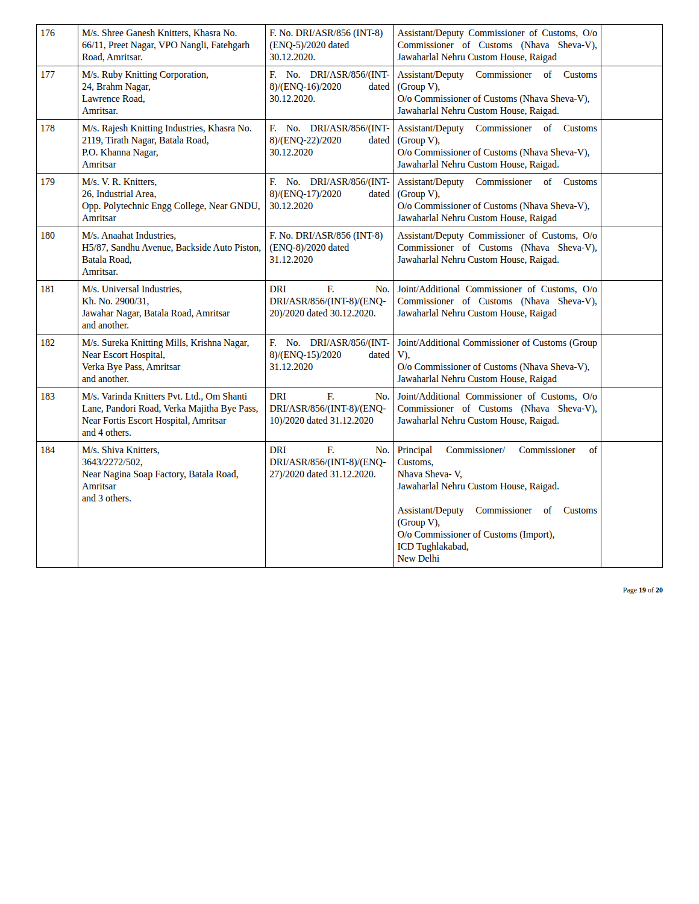| 176 | M/s. Shree Ganesh Knitters, Khasra No. 66/11, Preet Nagar, VPO Nangli, Fatehgarh Road, Amritsar. | F. No. DRI/ASR/856 (INT-8) (ENQ-5)/2020 dated 30.12.2020. | Assistant/Deputy Commissioner of Customs, O/o Commissioner of Customs (Nhava Sheva-V), Jawaharlal Nehru Custom House, Raigad | |
| 177 | M/s. Ruby Knitting Corporation, 24, Brahm Nagar, Lawrence Road, Amritsar. | F. No. DRI/ASR/856/(INT-8)/(ENQ-16)/2020 dated 30.12.2020. | Assistant/Deputy Commissioner of Customs (Group V), O/o Commissioner of Customs (Nhava Sheva-V), Jawaharlal Nehru Custom House, Raigad. | |
| 178 | M/s. Rajesh Knitting Industries, Khasra No. 2119, Tirath Nagar, Batala Road, P.O. Khanna Nagar, Amritsar | F. No. DRI/ASR/856/(INT-8)/(ENQ-22)/2020 dated 30.12.2020 | Assistant/Deputy Commissioner of Customs (Group V), O/o Commissioner of Customs (Nhava Sheva-V), Jawaharlal Nehru Custom House, Raigad. | |
| 179 | M/s. V. R. Knitters, 26, Industrial Area, Opp. Polytechnic Engg College, Near GNDU, Amritsar | F. No. DRI/ASR/856/(INT-8)/(ENQ-17)/2020 dated 30.12.2020 | Assistant/Deputy Commissioner of Customs (Group V), O/o Commissioner of Customs (Nhava Sheva-V), Jawaharlal Nehru Custom House, Raigad | |
| 180 | M/s. Anaahat Industries, H5/87, Sandhu Avenue, Backside Auto Piston, Batala Road, Amritsar. | F. No. DRI/ASR/856 (INT-8) (ENQ-8)/2020 dated 31.12.2020 | Assistant/Deputy Commissioner of Customs, O/o Commissioner of Customs (Nhava Sheva-V), Jawaharlal Nehru Custom House, Raigad. | |
| 181 | M/s. Universal Industries, Kh. No. 2900/31, Jawahar Nagar, Batala Road, Amritsar and another. | DRI F. No. DRI/ASR/856/(INT-8)/(ENQ-20)/2020 dated 30.12.2020. | Joint/Additional Commissioner of Customs, O/o Commissioner of Customs (Nhava Sheva-V), Jawaharlal Nehru Custom House, Raigad | |
| 182 | M/s. Sureka Knitting Mills, Krishna Nagar, Near Escort Hospital, Verka Bye Pass, Amritsar and another. | F. No. DRI/ASR/856/(INT-8)/(ENQ-15)/2020 dated 31.12.2020 | Joint/Additional Commissioner of Customs (Group V), O/o Commissioner of Customs (Nhava Sheva-V), Jawaharlal Nehru Custom House, Raigad | |
| 183 | M/s. Varinda Knitters Pvt. Ltd., Om Shanti Lane, Pandori Road, Verka Majitha Bye Pass, Near Fortis Escort Hospital, Amritsar and 4 others. | DRI F. No. DRI/ASR/856/(INT-8)/(ENQ-10)/2020 dated 31.12.2020 | Joint/Additional Commissioner of Customs, O/o Commissioner of Customs (Nhava Sheva-V), Jawaharlal Nehru Custom House, Raigad. | |
| 184 | M/s. Shiva Knitters, 3643/2272/502, Near Nagina Soap Factory, Batala Road, Amritsar and 3 others. | DRI F. No. DRI/ASR/856/(INT-8)/(ENQ-27)/2020 dated 31.12.2020. | Principal Commissioner/ Commissioner of Customs, Nhava Sheva- V, Jawaharlal Nehru Custom House, Raigad. Assistant/Deputy Commissioner of Customs (Group V), O/o Commissioner of Customs (Import), ICD Tughlakabad, New Delhi | |
Page 19 of 20